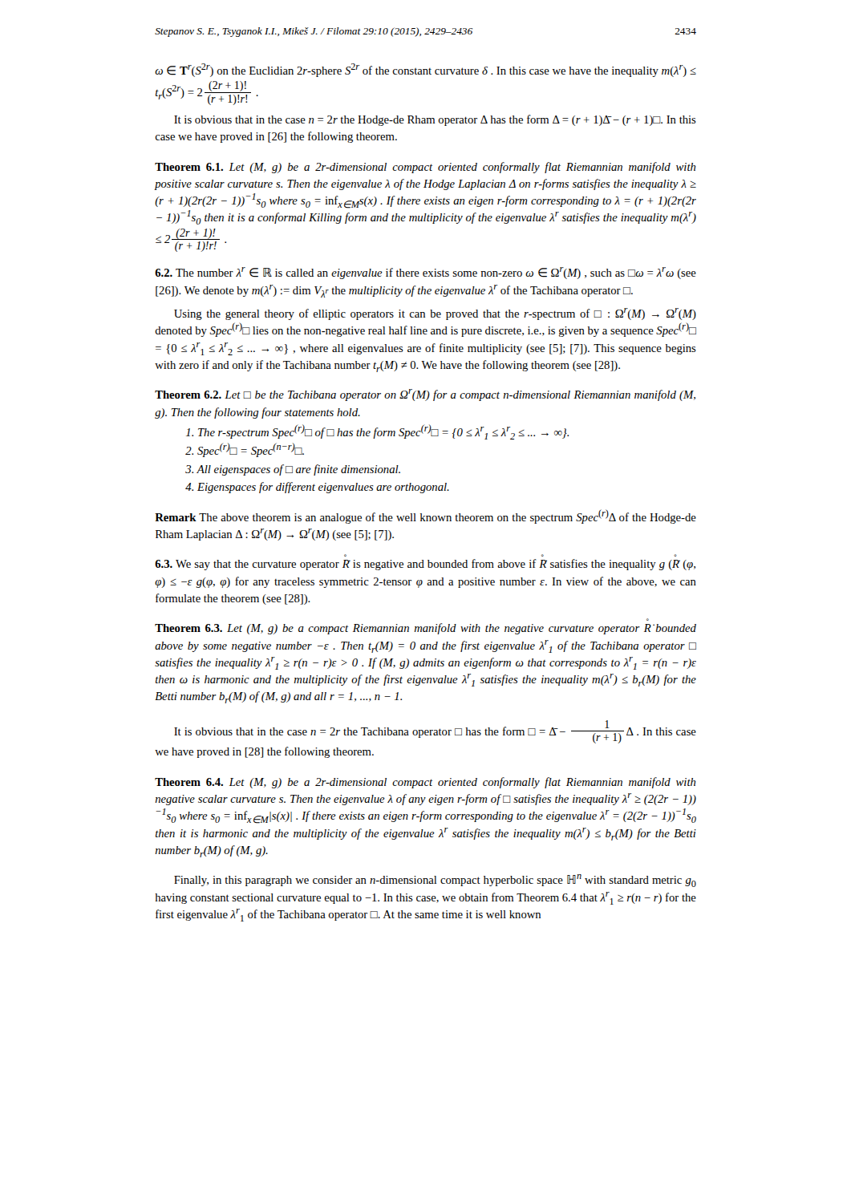Stepanov S. E., Tsyganok I.I., Mikeš J. / Filomat 29:10 (2015), 2429–2436 2434
ω ∈ Tr(S2r) on the Euclidian 2r-sphere S2r of the constant curvature δ . In this case we have the inequality m(λr) ≤ tr(S2r) = 2(2r + 1)!(r + 1)!r! .
It is obvious that in the case n = 2r the Hodge-de Rham operator Δ has the form Δ = (r + 1)Δ̄ − (r + 1)□. In this case we have proved in [26] the following theorem.
Theorem 6.1. Let (M, g) be a 2r-dimensional compact oriented conformally flat Riemannian manifold with positive scalar curvature s. Then the eigenvalue λ of the Hodge Laplacian Δ on r-forms satisfies the inequality λ ≥ (r + 1)(2r(2r − 1))−1s0 where s0 = infx∈Ms(x) . If there exists an eigen r-form corresponding to λ = (r + 1)(2r(2r − 1))−1s0 then it is a conformal Killing form and the multiplicity of the eigenvalue λr satisfies the inequality m(λr) ≤ 2(2r + 1)!(r + 1)!r! .
6.2. The number λr ∈ ℝ is called an eigenvalue if there exists some non-zero ω ∈ Ωr(M) , such as □ω = λrω (see [26]). We denote by m(λr) := dim Vλr the multiplicity of the eigenvalue λr of the Tachibana operator □.
Using the general theory of elliptic operators it can be proved that the r-spectrum of □ : Ωr(M) → Ωr(M) denoted by Spec(r)□ lies on the non-negative real half line and is pure discrete, i.e., is given by a sequence Spec(r)□ = {0 ≤ λr1 ≤ λr2 ≤ ... → ∞} , where all eigenvalues are of finite multiplicity (see [5]; [7]). This sequence begins with zero if and only if the Tachibana number tr(M) ≠ 0. We have the following theorem (see [28]).
Theorem 6.2. Let □ be the Tachibana operator on Ωr(M) for a compact n-dimensional Riemannian manifold (M, g). Then the following four statements hold.
1. The r-spectrum Spec(r)□ of □ has the form Spec(r)□ = {0 ≤ λr1 ≤ λr2 ≤ ... → ∞}.
2. Spec(r)□ = Spec(n−r)□.
3. All eigenspaces of □ are finite dimensional.
4. Eigenspaces for different eigenvalues are orthogonal.
Remark The above theorem is an analogue of the well known theorem on the spectrum Spec(r)Δ of the Hodge-de Rham Laplacian Δ : Ωr(M) → Ωr(M) (see [5]; [7]).
6.3. We say that the curvature operator Ṙ is negative and bounded from above if Ṙ satisfies the inequality g (Ṙ (φ, φ) ≤ −ε g(φ, φ) for any traceless symmetric 2-tensor φ and a positive number ε. In view of the above, we can formulate the theorem (see [28]).
Theorem 6.3. Let (M, g) be a compact Riemannian manifold with the negative curvature operator Ṙ bounded above by some negative number −ε . Then tr(M) = 0 and the first eigenvalue λr1 of the Tachibana operator □ satisfies the inequality λr1 ≥ r(n − r)ε > 0 . If (M, g) admits an eigenform ω that corresponds to λr1 = r(n − r)ε then ω is harmonic and the multiplicity of the first eigenvalue λr1 satisfies the inequality m(λr) ≤ br(M) for the Betti number br(M) of (M, g) and all r = 1, ..., n − 1.
It is obvious that in the case n = 2r the Tachibana operator □ has the form □ = Δ̄ − 1(r + 1) Δ . In this case we have proved in [28] the following theorem.
Theorem 6.4. Let (M, g) be a 2r-dimensional compact oriented conformally flat Riemannian manifold with negative scalar curvature s. Then the eigenvalue λ of any eigen r-form of □ satisfies the inequality λr ≥ (2(2r − 1))−1s0 where s0 = infx∈M|s(x)| . If there exists an eigen r-form corresponding to the eigenvalue λr = (2(2r − 1))−1s0 then it is harmonic and the multiplicity of the eigenvalue λr satisfies the inequality m(λr) ≤ br(M) for the Betti number br(M) of (M, g).
Finally, in this paragraph we consider an n-dimensional compact hyperbolic space ℍn with standard metric g0 having constant sectional curvature equal to −1. In this case, we obtain from Theorem 6.4 that λr1 ≥ r(n − r) for the first eigenvalue λr1 of the Tachibana operator □. At the same time it is well known